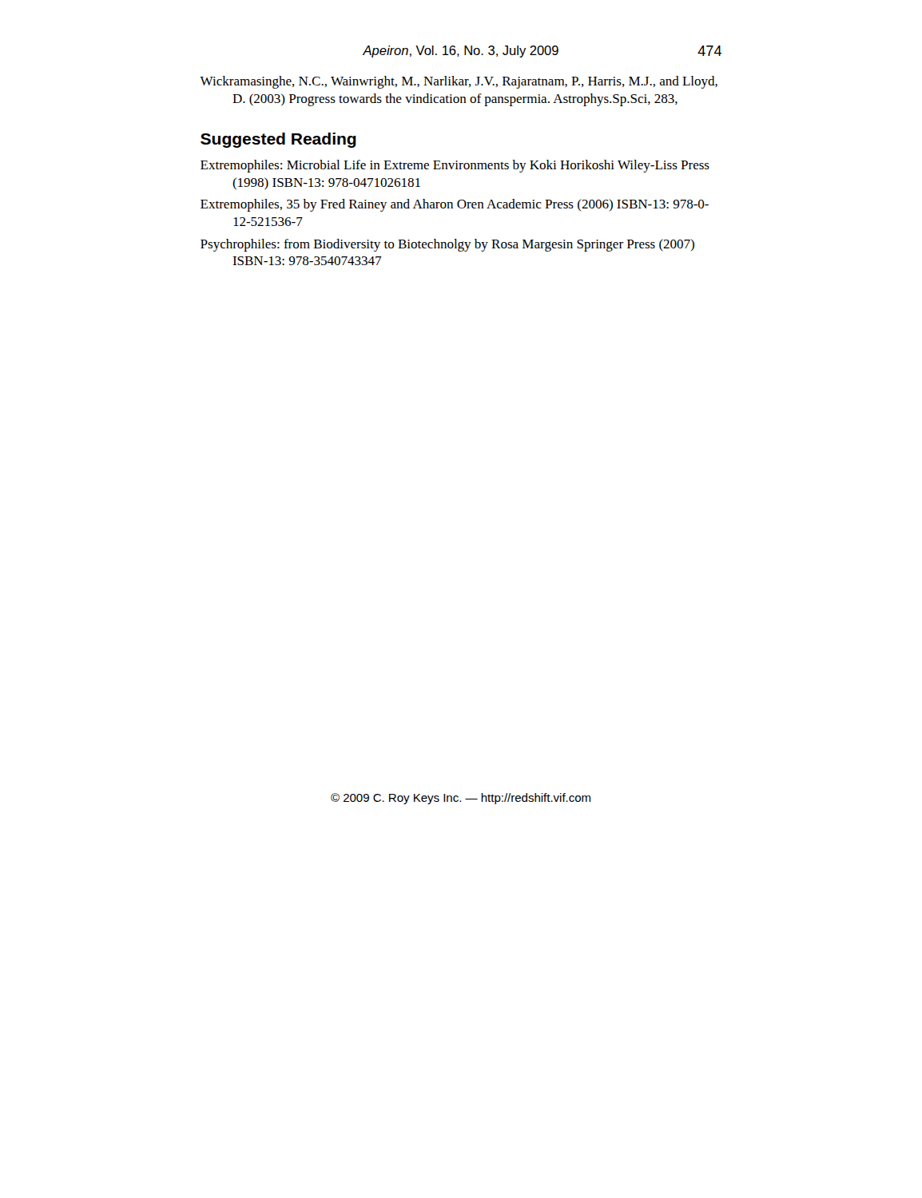Apeiron, Vol. 16, No. 3, July 2009 474
Wickramasinghe, N.C., Wainwright, M., Narlikar, J.V., Rajaratnam, P., Harris, M.J., and Lloyd, D. (2003) Progress towards the vindication of panspermia. Astrophys.Sp.Sci, 283,
Suggested Reading
Extremophiles: Microbial Life in Extreme Environments by Koki Horikoshi Wiley-Liss Press (1998) ISBN-13: 978-0471026181
Extremophiles, 35 by Fred Rainey and Aharon Oren Academic Press (2006) ISBN-13: 978-0-12-521536-7
Psychrophiles: from Biodiversity to Biotechnolgy by Rosa Margesin Springer Press (2007) ISBN-13: 978-3540743347
© 2009 C. Roy Keys Inc. — http://redshift.vif.com